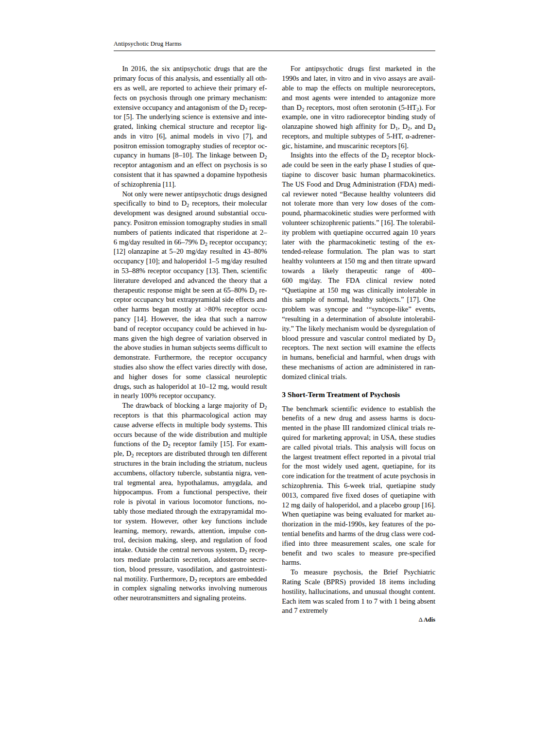Antipsychotic Drug Harms
In 2016, the six antipsychotic drugs that are the primary focus of this analysis, and essentially all others as well, are reported to achieve their primary effects on psychosis through one primary mechanism: extensive occupancy and antagonism of the D2 receptor [5]. The underlying science is extensive and integrated, linking chemical structure and receptor ligands in vitro [6], animal models in vivo [7], and positron emission tomography studies of receptor occupancy in humans [8–10]. The linkage between D2 receptor antagonism and an effect on psychosis is so consistent that it has spawned a dopamine hypothesis of schizophrenia [11].
Not only were newer antipsychotic drugs designed specifically to bind to D2 receptors, their molecular development was designed around substantial occupancy. Positron emission tomography studies in small numbers of patients indicated that risperidone at 2–6 mg/day resulted in 66–79% D2 receptor occupancy; [12] olanzapine at 5–20 mg/day resulted in 43–80% occupancy [10]; and haloperidol 1–5 mg/day resulted in 53–88% receptor occupancy [13]. Then, scientific literature developed and advanced the theory that a therapeutic response might be seen at 65–80% D2 receptor occupancy but extrapyramidal side effects and other harms began mostly at >80% receptor occupancy [14]. However, the idea that such a narrow band of receptor occupancy could be achieved in humans given the high degree of variation observed in the above studies in human subjects seems difficult to demonstrate. Furthermore, the receptor occupancy studies also show the effect varies directly with dose, and higher doses for some classical neuroleptic drugs, such as haloperidol at 10–12 mg, would result in nearly 100% receptor occupancy.
The drawback of blocking a large majority of D2 receptors is that this pharmacological action may cause adverse effects in multiple body systems. This occurs because of the wide distribution and multiple functions of the D2 receptor family [15]. For example, D2 receptors are distributed through ten different structures in the brain including the striatum, nucleus accumbens, olfactory tubercle, substantia nigra, ventral tegmental area, hypothalamus, amygdala, and hippocampus. From a functional perspective, their role is pivotal in various locomotor functions, notably those mediated through the extrapyramidal motor system. However, other key functions include learning, memory, rewards, attention, impulse control, decision making, sleep, and regulation of food intake. Outside the central nervous system, D2 receptors mediate prolactin secretion, aldosterone secretion, blood pressure, vasodilation, and gastrointestinal motility. Furthermore, D2 receptors are embedded in complex signaling networks involving numerous other neurotransmitters and signaling proteins.
For antipsychotic drugs first marketed in the 1990s and later, in vitro and in vivo assays are available to map the effects on multiple neuroreceptors, and most agents were intended to antagonize more than D2 receptors, most often serotonin (5-HT2). For example, one in vitro radioreceptor binding study of olanzapine showed high affinity for D1, D2, and D4 receptors, and multiple subtypes of 5-HT, α-adrenergic, histamine, and muscarinic receptors [6].
Insights into the effects of the D2 receptor blockade could be seen in the early phase I studies of quetiapine to discover basic human pharmacokinetics. The US Food and Drug Administration (FDA) medical reviewer noted “Because healthy volunteers did not tolerate more than very low doses of the compound, pharmacokinetic studies were performed with volunteer schizophrenic patients.” [16]. The tolerability problem with quetiapine occurred again 10 years later with the pharmacokinetic testing of the extended-release formulation. The plan was to start healthy volunteers at 150 mg and then titrate upward towards a likely therapeutic range of 400–600 mg/day. The FDA clinical review noted “Quetiapine at 150 mg was clinically intolerable in this sample of normal, healthy subjects.” [17]. One problem was syncope and ‘“syncope-like” events, “resulting in a determination of absolute intolerability.” The likely mechanism would be dysregulation of blood pressure and vascular control mediated by D2 receptors. The next section will examine the effects in humans, beneficial and harmful, when drugs with these mechanisms of action are administered in randomized clinical trials.
3 Short-Term Treatment of Psychosis
The benchmark scientific evidence to establish the benefits of a new drug and assess harms is documented in the phase III randomized clinical trials required for marketing approval; in USA, these studies are called pivotal trials. This analysis will focus on the largest treatment effect reported in a pivotal trial for the most widely used agent, quetiapine, for its core indication for the treatment of acute psychosis in schizophrenia. This 6-week trial, quetiapine study 0013, compared five fixed doses of quetiapine with 12 mg daily of haloperidol, and a placebo group [16]. When quetiapine was being evaluated for market authorization in the mid-1990s, key features of the potential benefits and harms of the drug class were codified into three measurement scales, one scale for benefit and two scales to measure pre-specified harms.
To measure psychosis, the Brief Psychiatric Rating Scale (BPRS) provided 18 items including hostility, hallucinations, and unusual thought content. Each item was scaled from 1 to 7 with 1 being absent and 7 extremely
ΔAdis